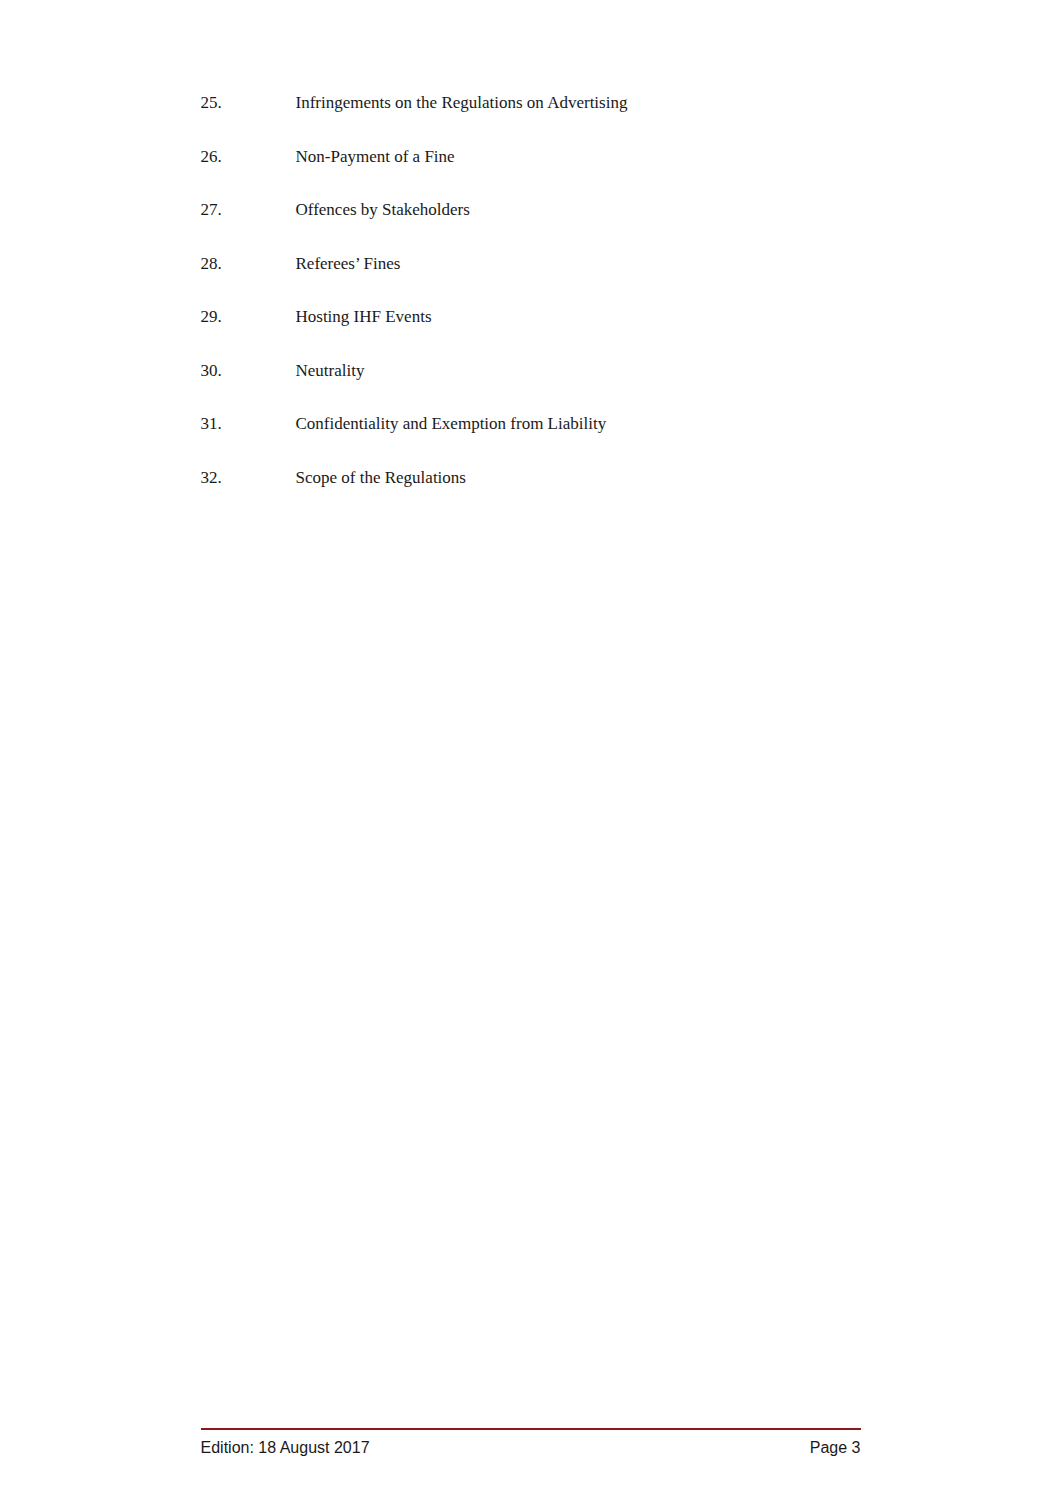25. Infringements on the Regulations on Advertising
26. Non-Payment of a Fine
27. Offences by Stakeholders
28. Referees’ Fines
29. Hosting IHF Events
30. Neutrality
31. Confidentiality and Exemption from Liability
32. Scope of the Regulations
Edition: 18 August 2017 Page 3